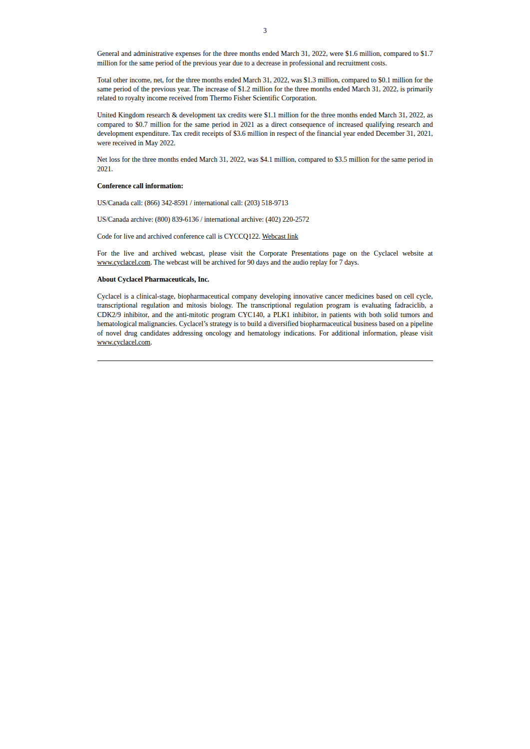3
General and administrative expenses for the three months ended March 31, 2022, were $1.6 million, compared to $1.7 million for the same period of the previous year due to a decrease in professional and recruitment costs.
Total other income, net, for the three months ended March 31, 2022, was $1.3 million, compared to $0.1 million for the same period of the previous year. The increase of $1.2 million for the three months ended March 31, 2022, is primarily related to royalty income received from Thermo Fisher Scientific Corporation.
United Kingdom research & development tax credits were $1.1 million for the three months ended March 31, 2022, as compared to $0.7 million for the same period in 2021 as a direct consequence of increased qualifying research and development expenditure. Tax credit receipts of $3.6 million in respect of the financial year ended December 31, 2021, were received in May 2022.
Net loss for the three months ended March 31, 2022, was $4.1 million, compared to $3.5 million for the same period in 2021.
Conference call information:
US/Canada call: (866) 342-8591 / international call: (203) 518-9713
US/Canada archive: (800) 839-6136 / international archive: (402) 220-2572
Code for live and archived conference call is CYCCQ122. Webcast link
For the live and archived webcast, please visit the Corporate Presentations page on the Cyclacel website at www.cyclacel.com. The webcast will be archived for 90 days and the audio replay for 7 days.
About Cyclacel Pharmaceuticals, Inc.
Cyclacel is a clinical-stage, biopharmaceutical company developing innovative cancer medicines based on cell cycle, transcriptional regulation and mitosis biology. The transcriptional regulation program is evaluating fadraciclib, a CDK2/9 inhibitor, and the anti-mitotic program CYC140, a PLK1 inhibitor, in patients with both solid tumors and hematological malignancies. Cyclacel’s strategy is to build a diversified biopharmaceutical business based on a pipeline of novel drug candidates addressing oncology and hematology indications. For additional information, please visit www.cyclacel.com.